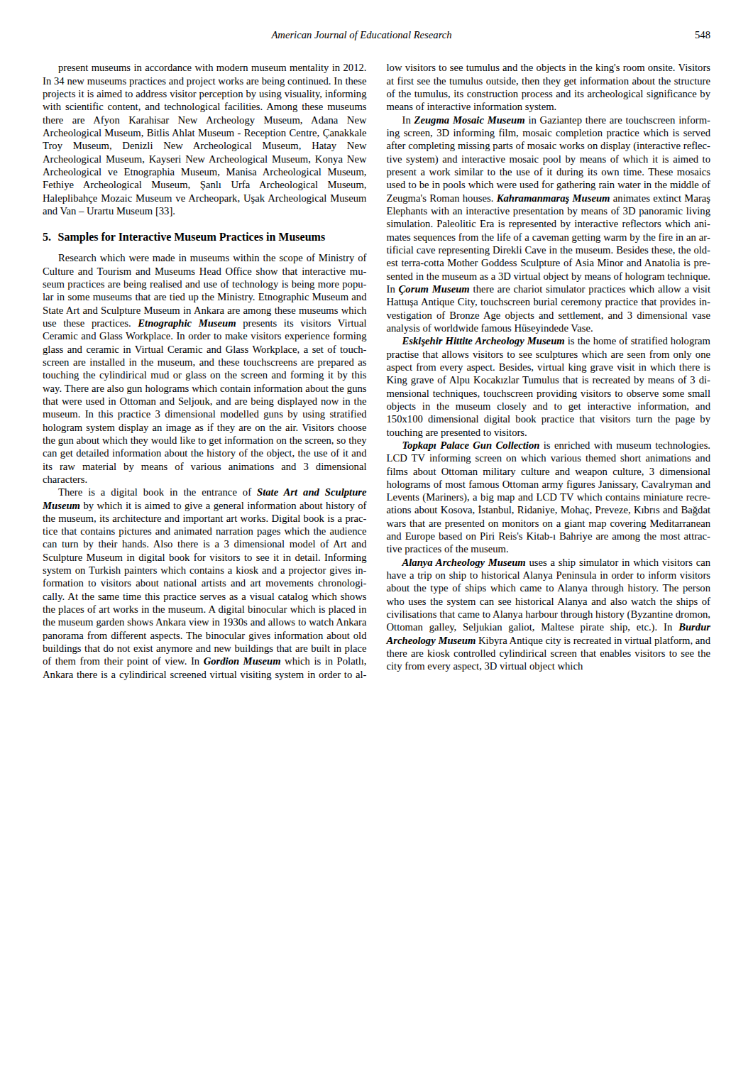American Journal of Educational Research
548
present museums in accordance with modern museum mentality in 2012. In 34 new museums practices and project works are being continued. In these projects it is aimed to address visitor perception by using visuality, informing with scientific content, and technological facilities. Among these museums there are Afyon Karahisar New Archeology Museum, Adana New Archeological Museum, Bitlis Ahlat Museum - Reception Centre, Çanakkale Troy Museum, Denizli New Archeological Museum, Hatay New Archeological Museum, Kayseri New Archeological Museum, Konya New Archeological ve Etnographia Museum, Manisa Archeological Museum, Fethiye Archeological Museum, Şanlı Urfa Archeological Museum, Haleplibahçe Mozaic Museum ve Archeopark, Uşak Archeological Museum and Van – Urartu Museum [33].
5. Samples for Interactive Museum Practices in Museums
Research which were made in museums within the scope of Ministry of Culture and Tourism and Museums Head Office show that interactive museum practices are being realised and use of technology is being more popular in some museums that are tied up the Ministry. Etnographic Museum and State Art and Sculpture Museum in Ankara are among these museums which use these practices. Etnographic Museum presents its visitors Virtual Ceramic and Glass Workplace. In order to make visitors experience forming glass and ceramic in Virtual Ceramic and Glass Workplace, a set of touchscreen are installed in the museum, and these touchscreens are prepared as touching the cylindirical mud or glass on the screen and forming it by this way. There are also gun holograms which contain information about the guns that were used in Ottoman and Seljouk, and are being displayed now in the museum. In this practice 3 dimensional modelled guns by using stratified hologram system display an image as if they are on the air. Visitors choose the gun about which they would like to get information on the screen, so they can get detailed information about the history of the object, the use of it and its raw material by means of various animations and 3 dimensional characters.
There is a digital book in the entrance of State Art and Sculpture Museum by which it is aimed to give a general information about history of the museum, its architecture and important art works. Digital book is a practice that contains pictures and animated narration pages which the audience can turn by their hands. Also there is a 3 dimensional model of Art and Sculpture Museum in digital book for visitors to see it in detail. Informing system on Turkish painters which contains a kiosk and a projector gives information to visitors about national artists and art movements chronologically. At the same time this practice serves as a visual catalog which shows the places of art works in the museum. A digital binocular which is placed in the museum garden shows Ankara view in 1930s and allows to watch Ankara panorama from different aspects. The binocular gives information about old buildings that do not exist anymore and new buildings that are built in place of them from their point of view. In Gordion Museum which is in Polatlı, Ankara there is a cylindirical screened virtual visiting system in order to allow visitors to see tumulus and the objects in the king's room onsite. Visitors at first see the tumulus outside, then they get information about the structure of the tumulus, its construction process and its archeological significance by means of interactive information system.
In Zeugma Mosaic Museum in Gaziantep there are touchscreen informing screen, 3D informing film, mosaic completion practice which is served after completing missing parts of mosaic works on display (interactive reflective system) and interactive mosaic pool by means of which it is aimed to present a work similar to the use of it during its own time. These mosaics used to be in pools which were used for gathering rain water in the middle of Zeugma's Roman houses. Kahramanmaraş Museum animates extinct Maraş Elephants with an interactive presentation by means of 3D panoramic living simulation. Paleolitic Era is represented by interactive reflectors which animates sequences from the life of a caveman getting warm by the fire in an artificial cave representing Direkli Cave in the museum. Besides these, the oldest terra-cotta Mother Goddess Sculpture of Asia Minor and Anatolia is presented in the museum as a 3D virtual object by means of hologram technique. In Çorum Museum there are chariot simulator practices which allow a visit Hattuşa Antique City, touchscreen burial ceremony practice that provides investigation of Bronze Age objects and settlement, and 3 dimensional vase analysis of worldwide famous Hüseyindede Vase.
Eskişehir Hittite Archeology Museum is the home of stratified hologram practise that allows visitors to see sculptures which are seen from only one aspect from every aspect. Besides, virtual king grave visit in which there is King grave of Alpu Kocakızlar Tumulus that is recreated by means of 3 dimensional techniques, touchscreen providing visitors to observe some small objects in the museum closely and to get interactive information, and 150x100 dimensional digital book practice that visitors turn the page by touching are presented to visitors.
Topkapı Palace Gun Collection is enriched with museum technologies. LCD TV informing screen on which various themed short animations and films about Ottoman military culture and weapon culture, 3 dimensional holograms of most famous Ottoman army figures Janissary, Cavalryman and Levents (Mariners), a big map and LCD TV which contains miniature recreations about Kosova, İstanbul, Ridaniye, Mohaç, Preveze, Kıbrıs and Bağdat wars that are presented on monitors on a giant map covering Meditarranean and Europe based on Piri Reis's Kitab-ı Bahriye are among the most attractive practices of the museum.
Alanya Archeology Museum uses a ship simulator in which visitors can have a trip on ship to historical Alanya Peninsula in order to inform visitors about the type of ships which came to Alanya through history. The person who uses the system can see historical Alanya and also watch the ships of civilisations that came to Alanya harbour through history (Byzantine dromon, Ottoman galley, Seljukian galiot, Maltese pirate ship, etc.). In Burdur Archeology Museum Kibyra Antique city is recreated in virtual platform, and there are kiosk controlled cylindirical screen that enables visitors to see the city from every aspect, 3D virtual object which